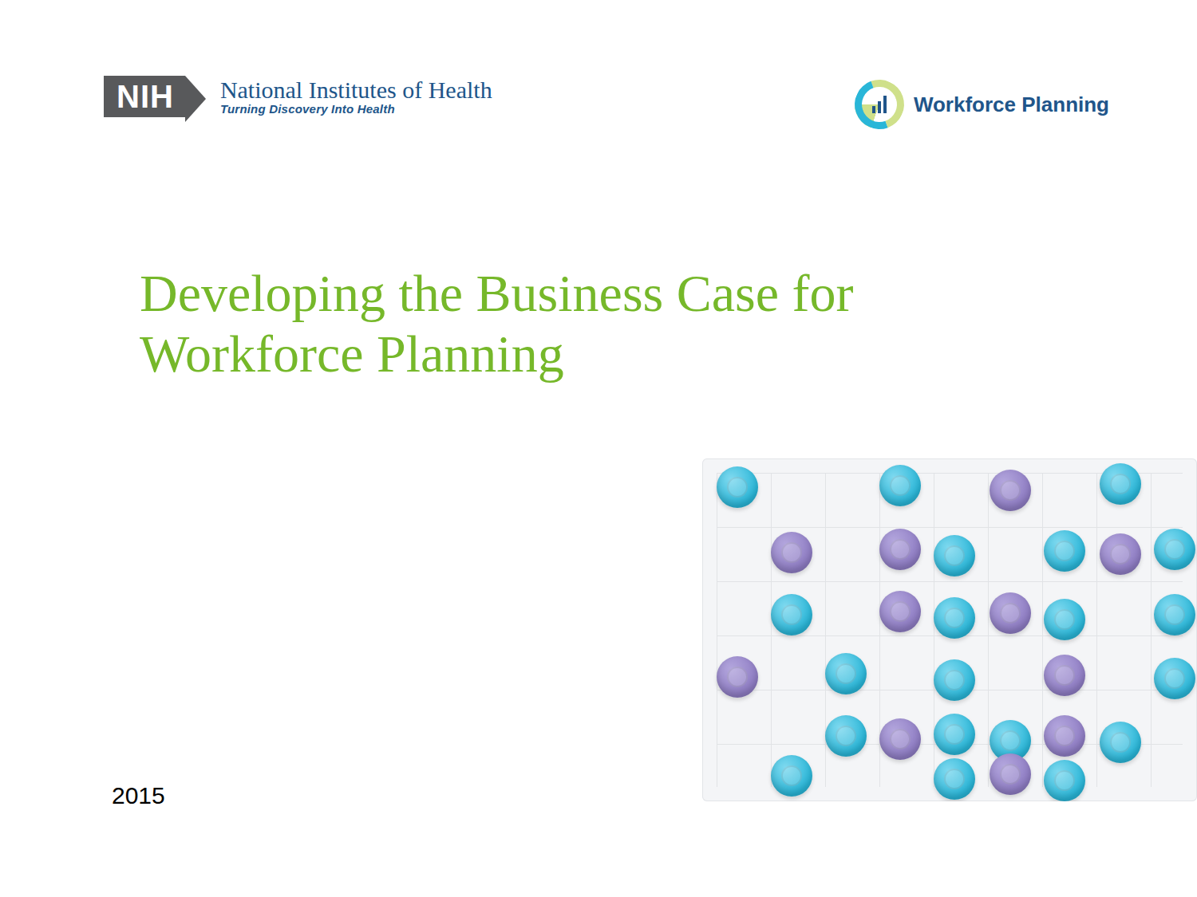NIH
National Institutes of Health
Turning Discovery Into Health
Workforce Planning
Developing the Business Case for Workforce Planning
2015